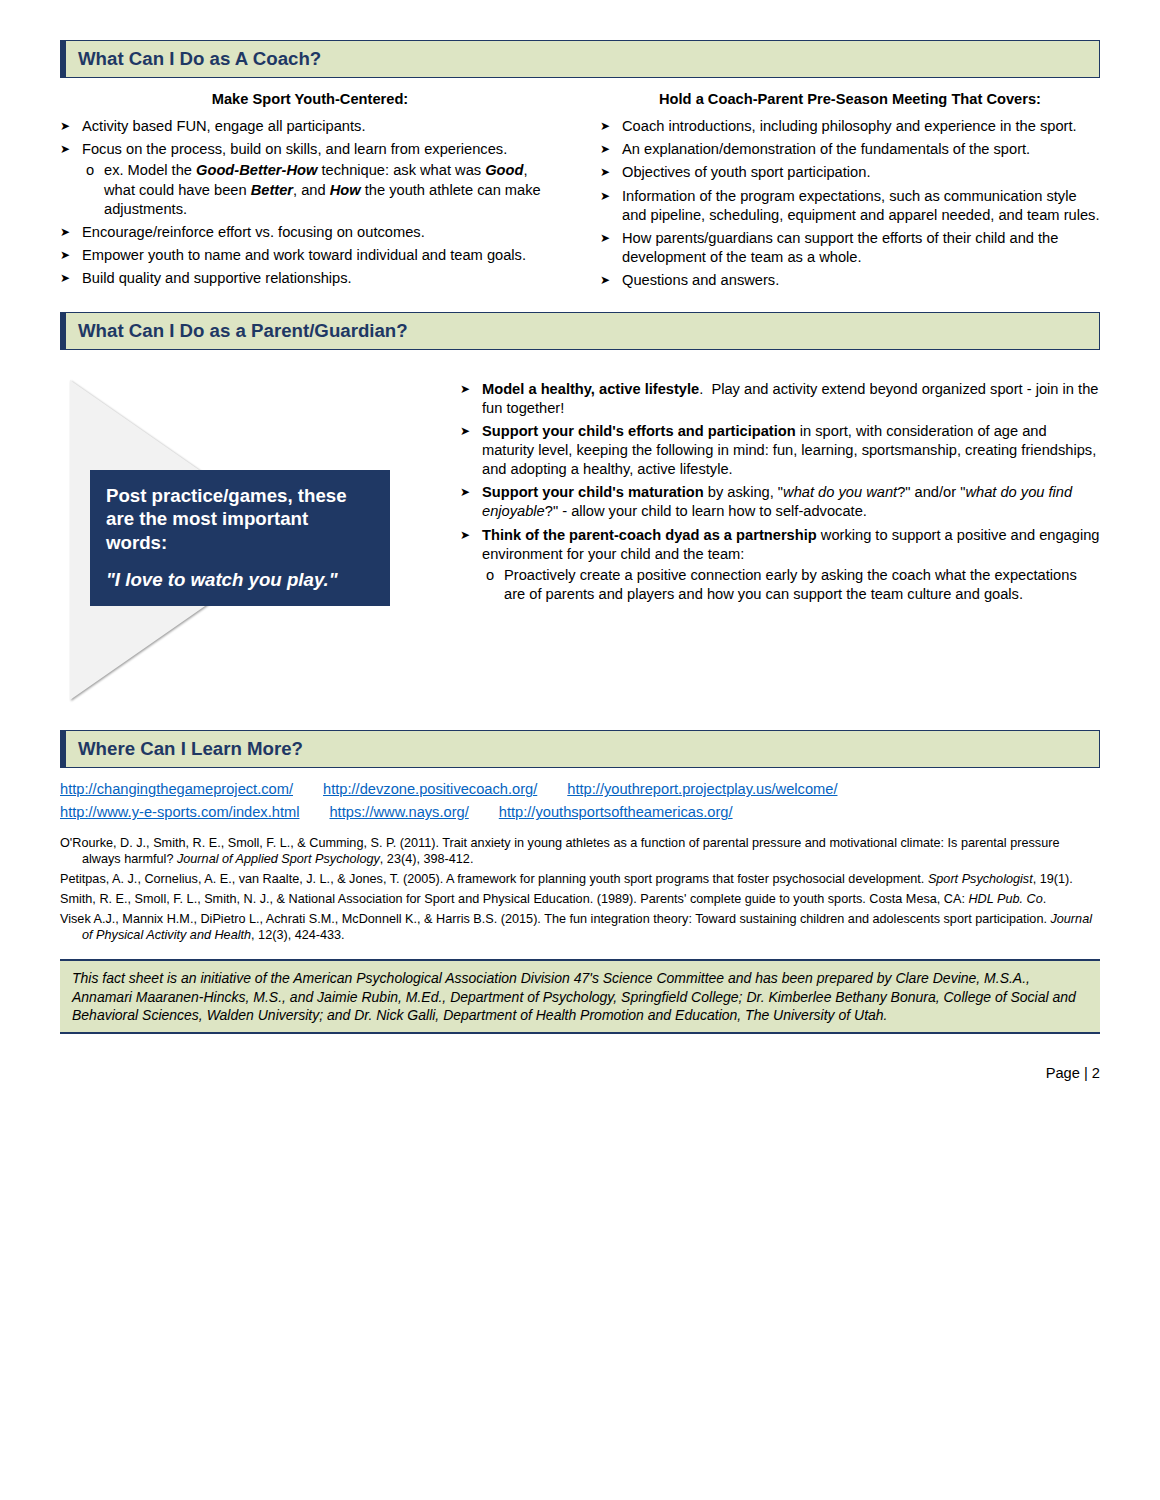What Can I Do as A Coach?
Make Sport Youth-Centered:
Activity based FUN, engage all participants.
Focus on the process, build on skills, and learn from experiences.
ex. Model the Good-Better-How technique: ask what was Good, what could have been Better, and How the youth athlete can make adjustments.
Encourage/reinforce effort vs. focusing on outcomes.
Empower youth to name and work toward individual and team goals.
Build quality and supportive relationships.
Hold a Coach-Parent Pre-Season Meeting That Covers:
Coach introductions, including philosophy and experience in the sport.
An explanation/demonstration of the fundamentals of the sport.
Objectives of youth sport participation.
Information of the program expectations, such as communication style and pipeline, scheduling, equipment and apparel needed, and team rules.
How parents/guardians can support the efforts of their child and the development of the team as a whole.
Questions and answers.
What Can I Do as a Parent/Guardian?
Post practice/games, these are the most important words:
"I love to watch you play."
Model a healthy, active lifestyle. Play and activity extend beyond organized sport - join in the fun together!
Support your child's efforts and participation in sport, with consideration of age and maturity level, keeping the following in mind: fun, learning, sportsmanship, creating friendships, and adopting a healthy, active lifestyle.
Support your child's maturation by asking, "what do you want?" and/or "what do you find enjoyable?" - allow your child to learn how to self-advocate.
Think of the parent-coach dyad as a partnership working to support a positive and engaging environment for your child and the team:
Proactively create a positive connection early by asking the coach what the expectations are of parents and players and how you can support the team culture and goals.
Where Can I Learn More?
http://changingthegameproject.com/ http://devzone.positivecoach.org/ http://youthreport.projectplay.us/welcome/
http://www.y-e-sports.com/index.html https://www.nays.org/ http://youthsportsoftheamericas.org/
O'Rourke, D. J., Smith, R. E., Smoll, F. L., & Cumming, S. P. (2011). Trait anxiety in young athletes as a function of parental pressure and motivational climate: Is parental pressure always harmful? Journal of Applied Sport Psychology, 23(4), 398-412.
Petitpas, A. J., Cornelius, A. E., van Raalte, J. L., & Jones, T. (2005). A framework for planning youth sport programs that foster psychosocial development. Sport Psychologist, 19(1).
Smith, R. E., Smoll, F. L., Smith, N. J., & National Association for Sport and Physical Education. (1989). Parents' complete guide to youth sports. Costa Mesa, CA: HDL Pub. Co.
Visek A.J., Mannix H.M., DiPietro L., Achrati S.M., McDonnell K., & Harris B.S. (2015). The fun integration theory: Toward sustaining children and adolescents sport participation. Journal of Physical Activity and Health, 12(3), 424-433.
This fact sheet is an initiative of the American Psychological Association Division 47's Science Committee and has been prepared by Clare Devine, M.S.A., Annamari Maaranen-Hincks, M.S., and Jaimie Rubin, M.Ed., Department of Psychology, Springfield College; Dr. Kimberlee Bethany Bonura, College of Social and Behavioral Sciences, Walden University; and Dr. Nick Galli, Department of Health Promotion and Education, The University of Utah.
Page | 2